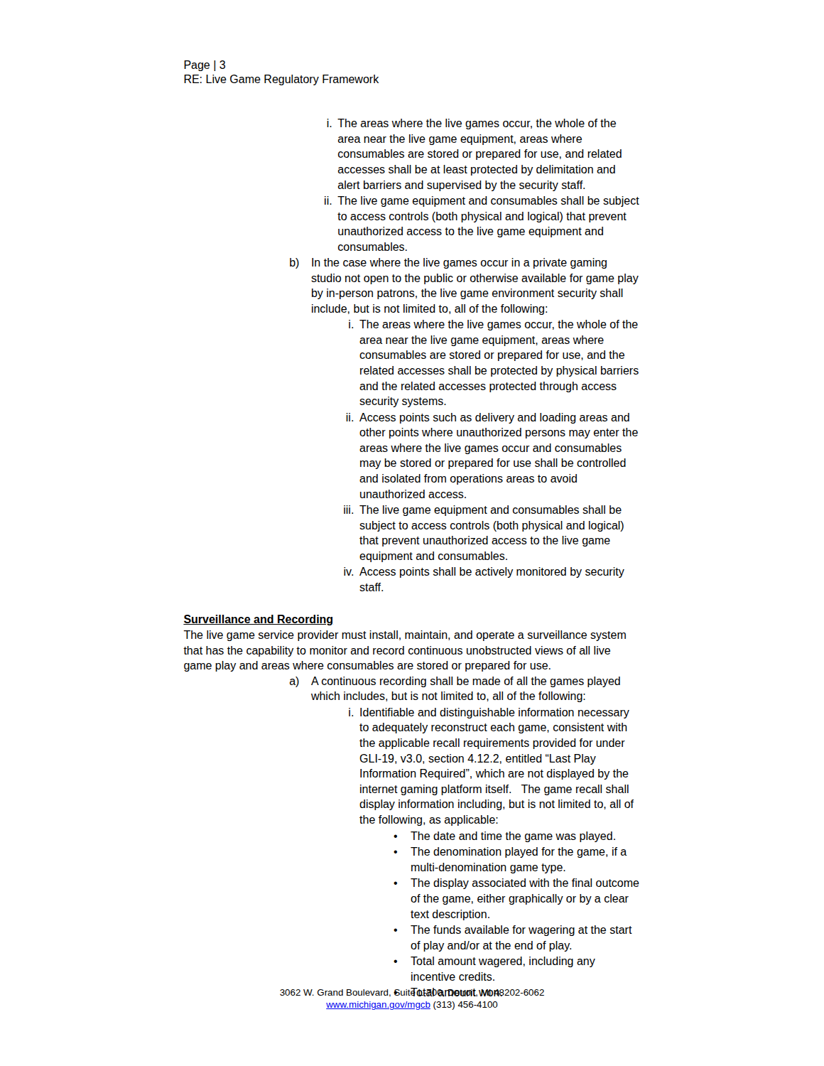Page | 3
RE: Live Game Regulatory Framework
The areas where the live games occur, the whole of the area near the live game equipment, areas where consumables are stored or prepared for use, and related accesses shall be at least protected by delimitation and alert barriers and supervised by the security staff.
The live game equipment and consumables shall be subject to access controls (both physical and logical) that prevent unauthorized access to the live game equipment and consumables.
In the case where the live games occur in a private gaming studio not open to the public or otherwise available for game play by in-person patrons, the live game environment security shall include, but is not limited to, all of the following:
The areas where the live games occur, the whole of the area near the live game equipment, areas where consumables are stored or prepared for use, and the related accesses shall be protected by physical barriers and the related accesses protected through access security systems.
Access points such as delivery and loading areas and other points where unauthorized persons may enter the areas where the live games occur and consumables may be stored or prepared for use shall be controlled and isolated from operations areas to avoid unauthorized access.
The live game equipment and consumables shall be subject to access controls (both physical and logical) that prevent unauthorized access to the live game equipment and consumables.
Access points shall be actively monitored by security staff.
Surveillance and Recording
The live game service provider must install, maintain, and operate a surveillance system that has the capability to monitor and record continuous unobstructed views of all live game play and areas where consumables are stored or prepared for use.
A continuous recording shall be made of all the games played which includes, but is not limited to, all of the following:
Identifiable and distinguishable information necessary to adequately reconstruct each game, consistent with the applicable recall requirements provided for under GLI-19, v3.0, section 4.12.2, entitled “Last Play Information Required”, which are not displayed by the internet gaming platform itself. The game recall shall display information including, but is not limited to, all of the following, as applicable:
The date and time the game was played.
The denomination played for the game, if a multi-denomination game type.
The display associated with the final outcome of the game, either graphically or by a clear text description.
The funds available for wagering at the start of play and/or at the end of play.
Total amount wagered, including any incentive credits.
Total amount won.
3062 W. Grand Boulevard, Suite L-700, Detroit, MI 48202-6062
www.michigan.gov/mgcb (313) 456-4100